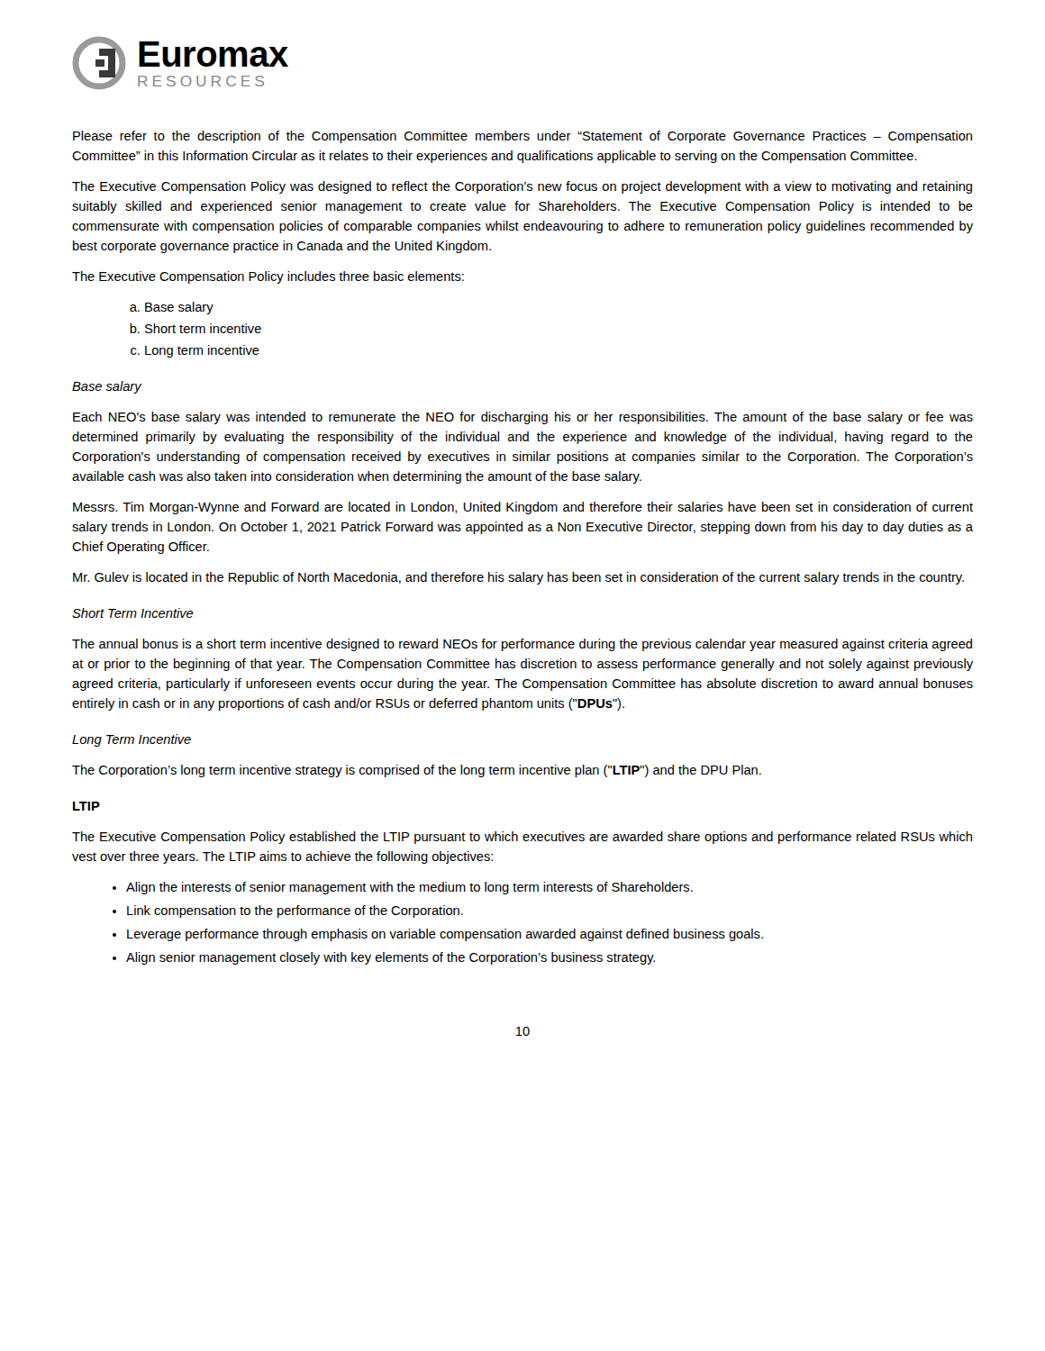Euromax RESOURCES
Please refer to the description of the Compensation Committee members under “Statement of Corporate Governance Practices – Compensation Committee” in this Information Circular as it relates to their experiences and qualifications applicable to serving on the Compensation Committee.
The Executive Compensation Policy was designed to reflect the Corporation’s new focus on project development with a view to motivating and retaining suitably skilled and experienced senior management to create value for Shareholders. The Executive Compensation Policy is intended to be commensurate with compensation policies of comparable companies whilst endeavouring to adhere to remuneration policy guidelines recommended by best corporate governance practice in Canada and the United Kingdom.
The Executive Compensation Policy includes three basic elements:
Base salary
Short term incentive
Long term incentive
Base salary
Each NEO's base salary was intended to remunerate the NEO for discharging his or her responsibilities. The amount of the base salary or fee was determined primarily by evaluating the responsibility of the individual and the experience and knowledge of the individual, having regard to the Corporation's understanding of compensation received by executives in similar positions at companies similar to the Corporation. The Corporation’s available cash was also taken into consideration when determining the amount of the base salary.
Messrs. Tim Morgan-Wynne and Forward are located in London, United Kingdom and therefore their salaries have been set in consideration of current salary trends in London. On October 1, 2021 Patrick Forward was appointed as a Non Executive Director, stepping down from his day to day duties as a Chief Operating Officer.
Mr. Gulev is located in the Republic of North Macedonia, and therefore his salary has been set in consideration of the current salary trends in the country.
Short Term Incentive
The annual bonus is a short term incentive designed to reward NEOs for performance during the previous calendar year measured against criteria agreed at or prior to the beginning of that year. The Compensation Committee has discretion to assess performance generally and not solely against previously agreed criteria, particularly if unforeseen events occur during the year. The Compensation Committee has absolute discretion to award annual bonuses entirely in cash or in any proportions of cash and/or RSUs or deferred phantom units ("DPUs").
Long Term Incentive
The Corporation’s long term incentive strategy is comprised of the long term incentive plan ("LTIP") and the DPU Plan.
LTIP
The Executive Compensation Policy established the LTIP pursuant to which executives are awarded share options and performance related RSUs which vest over three years. The LTIP aims to achieve the following objectives:
Align the interests of senior management with the medium to long term interests of Shareholders.
Link compensation to the performance of the Corporation.
Leverage performance through emphasis on variable compensation awarded against defined business goals.
Align senior management closely with key elements of the Corporation’s business strategy.
10